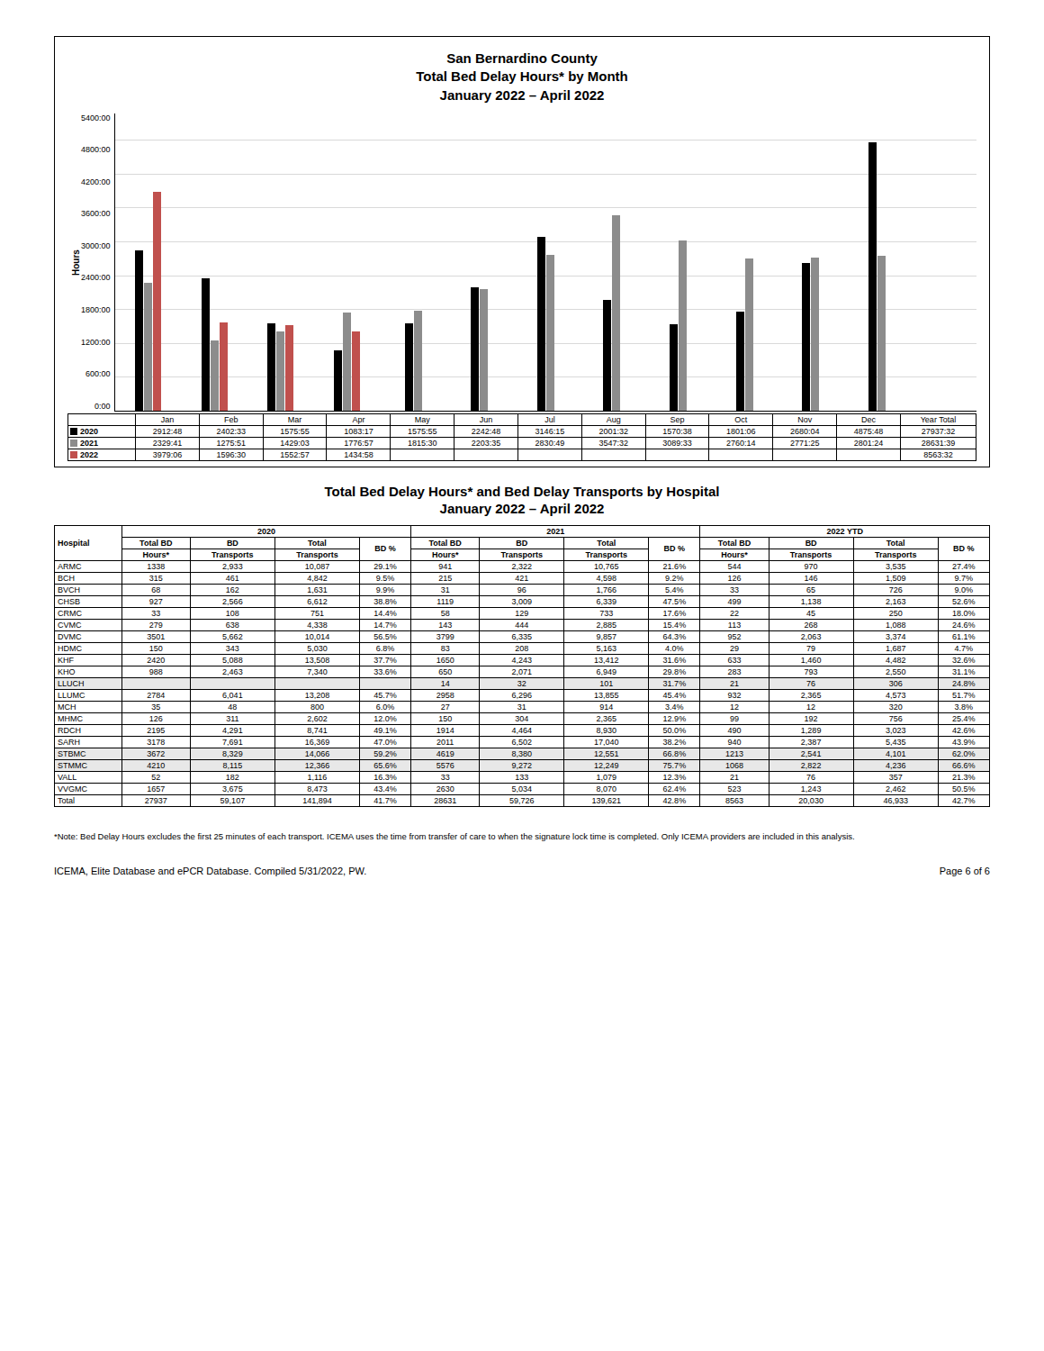San Bernardino County
Total Bed Delay Hours* by Month
January 2022 – April 2022
Hours
5400:00
4800:00
4200:00
3600:00
3000:00
2400:00
1800:00
1200:00
600:00
0:00
| | Jan | Feb | Mar | Apr | May | Jun | Jul | Aug | Sep | Oct | Nov | Dec | Year Total |
| 2020 | 2912:48 | 2402:33 | 1575:55 | 1083:17 | 1575:55 | 2242:48 | 3146:15 | 2001:32 | 1570:38 | 1801:06 | 2680:04 | 4875:48 | 27937:32 |
| 2021 | 2329:41 | 1275:51 | 1429:03 | 1776:57 | 1815:30 | 2203:35 | 2830:49 | 3547:32 | 3089:33 | 2760:14 | 2771:25 | 2801:24 | 28631:39 |
| 2022 | 3979:06 | 1596:30 | 1552:57 | 1434:58 | | | | | | | | | 8563:32 |
Total Bed Delay Hours* and Bed Delay Transports by Hospital
January 2022 – April 2022
| Hospital | 2020 | 2021 | 2022 YTD |
| --- | --- | --- | --- |
| Total BD | BD | Total | BD % | Total BD | BD | Total | BD % | Total BD | BD | Total | BD % |
| Hours* | Transports | Transports | Hours* | Transports | Transports | Hours* | Transports | Transports |
| ARMC | 1338 | 2,933 | 10,087 | 29.1% | 941 | 2,322 | 10,765 | 21.6% | 544 | 970 | 3,535 | 27.4% |
| BCH | 315 | 461 | 4,842 | 9.5% | 215 | 421 | 4,598 | 9.2% | 126 | 146 | 1,509 | 9.7% |
| BVCH | 68 | 162 | 1,631 | 9.9% | 31 | 96 | 1,766 | 5.4% | 33 | 65 | 726 | 9.0% |
| CHSB | 927 | 2,566 | 6,612 | 38.8% | 1119 | 3,009 | 6,339 | 47.5% | 499 | 1,138 | 2,163 | 52.6% |
| CRMC | 33 | 108 | 751 | 14.4% | 58 | 129 | 733 | 17.6% | 22 | 45 | 250 | 18.0% |
| CVMC | 279 | 638 | 4,338 | 14.7% | 143 | 444 | 2,885 | 15.4% | 113 | 268 | 1,088 | 24.6% |
| DVMC | 3501 | 5,662 | 10,014 | 56.5% | 3799 | 6,335 | 9,857 | 64.3% | 952 | 2,063 | 3,374 | 61.1% |
| HDMC | 150 | 343 | 5,030 | 6.8% | 83 | 208 | 5,163 | 4.0% | 29 | 79 | 1,687 | 4.7% |
| KHF | 2420 | 5,088 | 13,508 | 37.7% | 1650 | 4,243 | 13,412 | 31.6% | 633 | 1,460 | 4,482 | 32.6% |
| KHO | 988 | 2,463 | 7,340 | 33.6% | 650 | 2,071 | 6,949 | 29.8% | 283 | 793 | 2,550 | 31.1% |
| LLUCH | | | | | 14 | 32 | 101 | 31.7% | 21 | 76 | 306 | 24.8% |
| LLUMC | 2784 | 6,041 | 13,208 | 45.7% | 2958 | 6,296 | 13,855 | 45.4% | 932 | 2,365 | 4,573 | 51.7% |
| MCH | 35 | 48 | 800 | 6.0% | 27 | 31 | 914 | 3.4% | 12 | 12 | 320 | 3.8% |
| MHMC | 126 | 311 | 2,602 | 12.0% | 150 | 304 | 2,365 | 12.9% | 99 | 192 | 756 | 25.4% |
| RDCH | 2195 | 4,291 | 8,741 | 49.1% | 1914 | 4,464 | 8,930 | 50.0% | 490 | 1,289 | 3,023 | 42.6% |
| SARH | 3178 | 7,691 | 16,369 | 47.0% | 2011 | 6,502 | 17,040 | 38.2% | 940 | 2,387 | 5,435 | 43.9% |
| STBMC | 3672 | 8,329 | 14,066 | 59.2% | 4619 | 8,380 | 12,551 | 66.8% | 1213 | 2,541 | 4,101 | 62.0% |
| STMMC | 4210 | 8,115 | 12,366 | 65.6% | 5576 | 9,272 | 12,249 | 75.7% | 1068 | 2,822 | 4,236 | 66.6% |
| VALL | 52 | 182 | 1,116 | 16.3% | 33 | 133 | 1,079 | 12.3% | 21 | 76 | 357 | 21.3% |
| VVGMC | 1657 | 3,675 | 8,473 | 43.4% | 2630 | 5,034 | 8,070 | 62.4% | 523 | 1,243 | 2,462 | 50.5% |
| Total | 27937 | 59,107 | 141,894 | 41.7% | 28631 | 59,726 | 139,621 | 42.8% | 8563 | 20,030 | 46,933 | 42.7% |
*Note: Bed Delay Hours excludes the first 25 minutes of each transport. ICEMA uses the time from transfer of care to when the signature lock time is completed. Only ICEMA providers are included in this analysis.
ICEMA, Elite Database and ePCR Database. Compiled 5/31/2022, PW.
Page 6 of 6